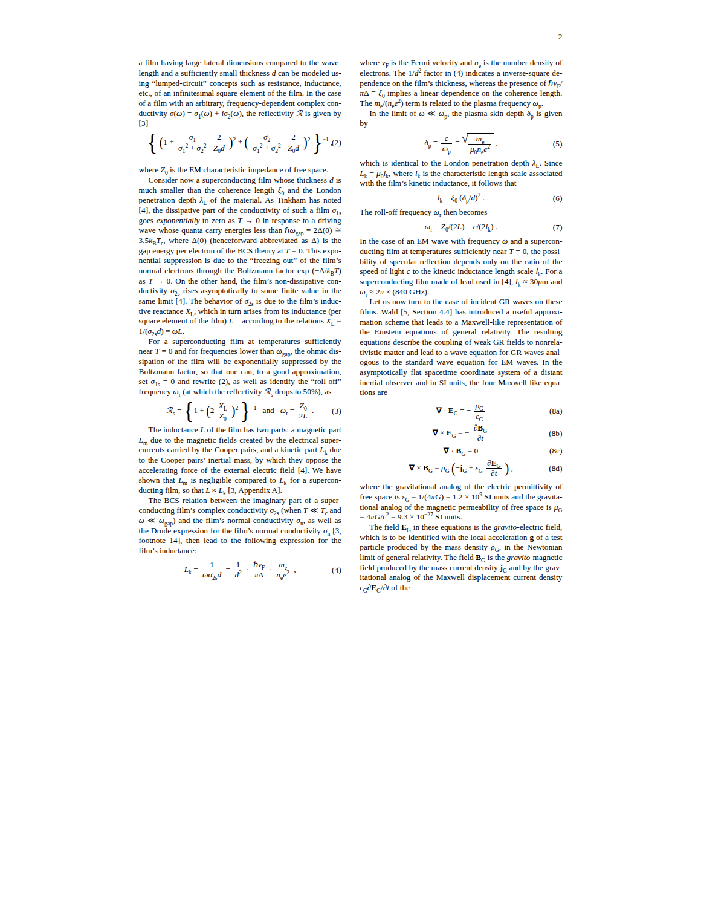2
a film having large lateral dimensions compared to the wavelength and a sufficiently small thickness d can be modeled using “lumped-circuit” concepts such as resistance, inductance, etc., of an infinitesimal square element of the film. In the case of a film with an arbitrary, frequency-dependent complex conductivity σ(ω) = σ1(ω) + iσ2(ω), the reflectivity ℛ is given by [3]
{ (1 + σ1 σ12 + σ22 2 Z0d )2 + ( σ2 σ12 + σ22 2 Z0d )2 }−1 , (2)
where Z0 is the EM characteristic impedance of free space.
Consider now a superconducting film whose thickness d is much smaller than the coherence length ξ0 and the London penetration depth λL of the material. As Tinkham has noted [4], the dissipative part of the conductivity of such a film σ1s goes exponentially to zero as T → 0 in response to a driving wave whose quanta carry energies less than ℏωgap = 2Δ(0) ≅ 3.5kBTc, where Δ(0) (henceforward abbreviated as Δ) is the gap energy per electron of the BCS theory at T = 0. This exponential suppression is due to the “freezing out” of the film’s normal electrons through the Boltzmann factor exp (−Δ/kBT) as T → 0. On the other hand, the film’s non-dissipative conductivity σ2s rises asymptotically to some finite value in the same limit [4]. The behavior of σ2s is due to the film’s inductive reactance XL, which in turn arises from its inductance (per square element of the film) L – according to the relations XL = 1/(σ2sd) = ωL.
For a superconducting film at temperatures sufficiently near T = 0 and for frequencies lower than ωgap, the ohmic dissipation of the film will be exponentially suppressed by the Boltzmann factor, so that one can, to a good approximation, set σ1s = 0 and rewrite (2), as well as identify the “roll-off” frequency ωr (at which the reflectivity ℛs drops to 50%), as
ℛs = {1 + (2 XL Z0 )2 }−1 and ωr = Z02L . (3)
The inductance L of the film has two parts: a magnetic part Lm due to the magnetic fields created by the electrical supercurrents carried by the Cooper pairs, and a kinetic part Lk due to the Cooper pairs’ inertial mass, by which they oppose the accelerating force of the external electric field [4]. We have shown that Lm is negligible compared to Lk for a superconducting film, so that L ≈ Lk [3, Appendix A].
The BCS relation between the imaginary part of a superconducting film’s complex conductivity σ2s (when T ≪ Tc and ω ≪ ωgap) and the film’s normal conductivity σn, as well as the Drude expression for the film’s normal conductivity σn [3, footnote 14], then lead to the following expression for the film’s inductance:
Lk = 1 ωσ2sd = 1 d2 · ℏvF π Δ · me nee2 , (4)
where vF is the Fermi velocity and ne is the number density of electrons. The 1/d2 factor in (4) indicates a inverse-square dependence on the film’s thickness, whereas the presence of ℏvF/π Δ ≡ ξ0 implies a linear dependence on the coherence length. The me/(nee2) term is related to the plasma frequency ωp.
In the limit of ω ≪ ωp, the plasma skin depth δp is given by
δp = cωp = me μ0nee2 , (5)
which is identical to the London penetration depth λL. Since Lk = μ0lk, where lk is the characteristic length scale associated with the film’s kinetic inductance, it follows that
lk = ξ0 (δp/d)2 . (6)
The roll-off frequency ωr then becomes
ωr = Z0/(2L) = c/(2lk) . (7)
In the case of an EM wave with frequency ω and a superconducting film at temperatures sufficiently near T = 0, the possibility of specular reflection depends only on the ratio of the speed of light c to the kinetic inductance length scale lk. For a superconducting film made of lead used in [4], lk ≈ 30μm and ωr ≈ 2π × (840 GHz).
Let us now turn to the case of incident GR waves on these films. Wald [5, Section 4.4] has introduced a useful approximation scheme that leads to a Maxwell-like representation of the Einstein equations of general relativity. The resulting equations describe the coupling of weak GR fields to nonrelativistic matter and lead to a wave equation for GR waves analogous to the standard wave equation for EM waves. In the asymptotically flat spacetime coordinate system of a distant inertial observer and in SI units, the four Maxwell-like equations are
∇ · EG = − ρG εG (8a)
∇ × EG = − ∂BG∂t (8b)
∇ · BG = 0 (8c)
∇ × BG = μG (−jG + εG ∂EG∂t ) , (8d)
where the gravitational analog of the electric permittivity of free space is εG = 1/(4πG) = 1.2 × 109 SI units and the gravitational analog of the magnetic permeability of free space is μG = 4πG/c2 = 9.3 × 10−27 SI units.
The field EG in these equations is the gravito-electric field, which is to be identified with the local acceleration g of a test particle produced by the mass density ρG, in the Newtonian limit of general relativity. The field BG is the gravito-magnetic field produced by the mass current density jG and by the gravitational analog of the Maxwell displacement current density εG∂EG/∂t of the